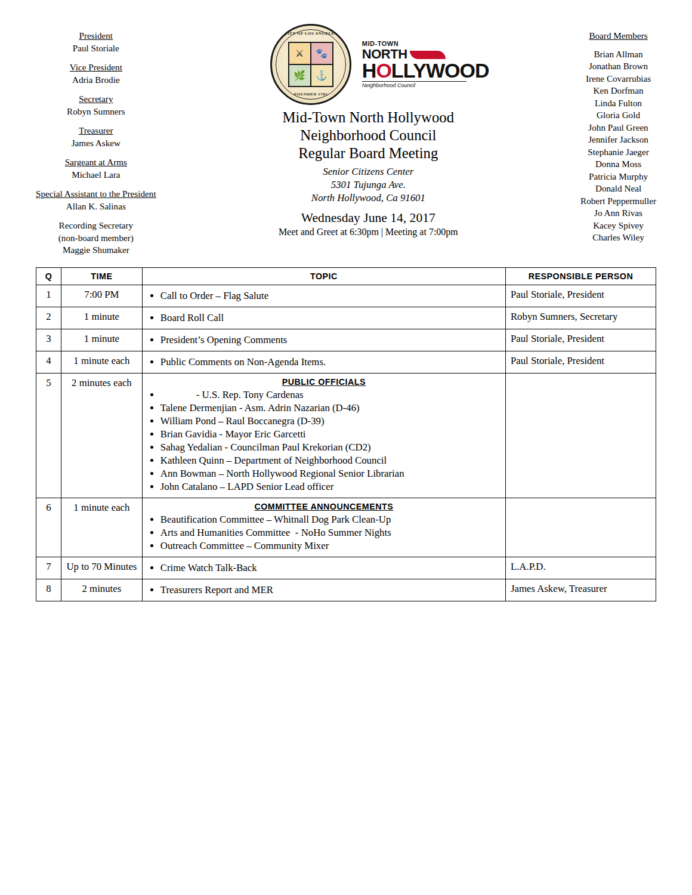President
Paul Storiale
Vice President
Adria Brodie
Secretary
Robyn Sumners
Treasurer
James Askew
Sargeant at Arms
Michael Lara
Special Assistant to the President
Allan K. Salinas
Recording Secretary
(non-board member)
Maggie Shumaker
CITY OF LOS ANGELES
⚔
🐾
🌿
⚓
FOUNDED 1781
MID-TOWN
NORTH
HOLLYWOOD
Neighborhood Council
Mid-Town North Hollywood
Neighborhood Council
Regular Board Meeting
Senior Citizens Center
5301 Tujunga Ave.
North Hollywood, Ca 91601
Wednesday June 14, 2017
Meet and Greet at 6:30pm | Meeting at 7:00pm
Board Members
Brian Allman
Jonathan Brown
Irene Covarrubias
Ken Dorfman
Linda Fulton
Gloria Gold
John Paul Green
Jennifer Jackson
Stephanie Jaeger
Donna Moss
Patricia Murphy
Donald Neal
Robert Peppermuller
Jo Ann Rivas
Kacey Spivey
Charles Wiley
| Q | TIME | TOPIC | RESPONSIBLE PERSON |
| --- | --- | --- | --- |
| 1 | 7:00 PM | Call to Order – Flag Salute | Paul Storiale, President |
| 2 | 1 minute | Board Roll Call | Robyn Sumners, Secretary |
| 3 | 1 minute | President’s Opening Comments | Paul Storiale, President |
| 4 | 1 minute each | Public Comments on Non-Agenda Items. | Paul Storiale, President |
| 5 | 2 minutes each | PUBLIC OFFICIALS - U.S. Rep. Tony Cardenas Talene Dermenjian - Asm. Adrin Nazarian (D-46) William Pond – Raul Boccanegra (D-39) Brian Gavidia - Mayor Eric Garcetti Sahag Yedalian - Councilman Paul Krekorian (CD2) Kathleen Quinn – Department of Neighborhood Council Ann Bowman – North Hollywood Regional Senior Librarian John Catalano – LAPD Senior Lead officer | |
| 6 | 1 minute each | COMMITTEE ANNOUNCEMENTS Beautification Committee – Whitnall Dog Park Clean-Up Arts and Humanities Committee - NoHo Summer Nights Outreach Committee – Community Mixer | |
| 7 | Up to 70 Minutes | Crime Watch Talk-Back | L.A.P.D. |
| 8 | 2 minutes | Treasurers Report and MER | James Askew, Treasurer |